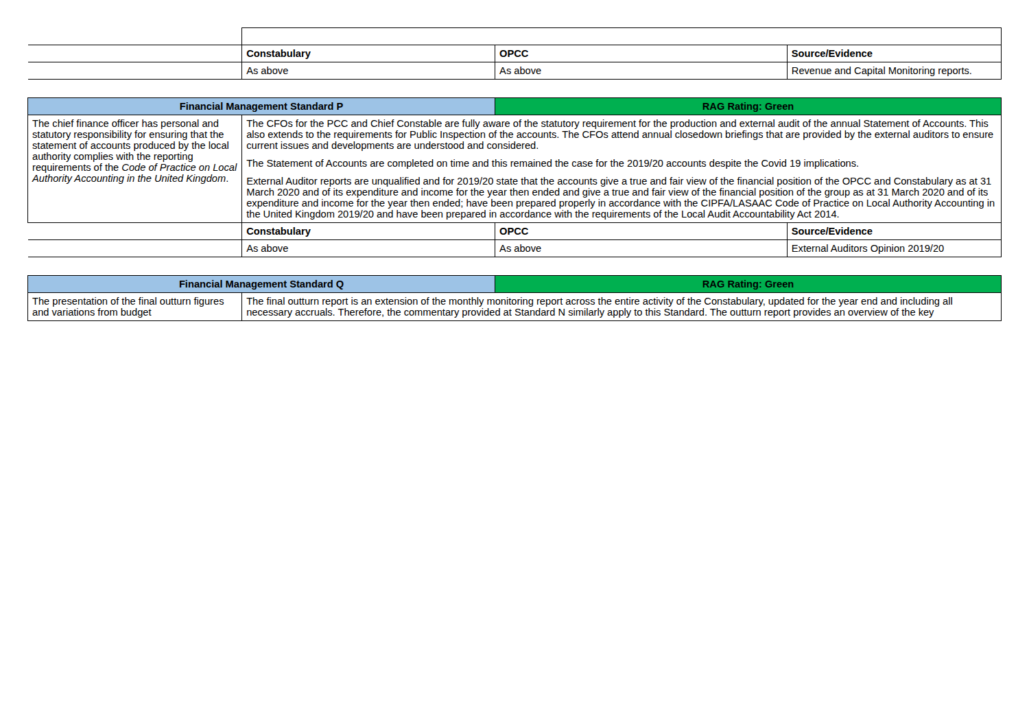| | Constabulary | OPCC | Source/Evidence |
| | As above | As above | Revenue and Capital Monitoring reports. |
| Financial Management Standard P | RAG Rating: Green |
| The chief finance officer has personal and statutory responsibility for ensuring that the statement of accounts produced by the local authority complies with the reporting requirements of the Code of Practice on Local Authority Accounting in the United Kingdom . | The CFOs for the PCC and Chief Constable are fully aware of the statutory requirement for the production and external audit of the annual Statement of Accounts. This also extends to the requirements for Public Inspection of the accounts. The CFOs attend annual closedown briefings that are provided by the external auditors to ensure current issues and developments are understood and considered. The Statement of Accounts are completed on time and this remained the case for the 2019/20 accounts despite the Covid 19 implications. External Auditor reports are unqualified and for 2019/20 state that the accounts give a true and fair view of the financial position of the OPCC and Constabulary as at 31 March 2020 and of its expenditure and income for the year then ended and give a true and fair view of the financial position of the group as at 31 March 2020 and of its expenditure and income for the year then ended; have been prepared properly in accordance with the CIPFA/LASAAC Code of Practice on Local Authority Accounting in the United Kingdom 2019/20 and have been prepared in accordance with the requirements of the Local Audit Accountability Act 2014. |
| | Constabulary | OPCC | Source/Evidence |
| | As above | As above | External Auditors Opinion 2019/20 |
| Financial Management Standard Q | RAG Rating: Green |
| The presentation of the final outturn figures and variations from budget | The final outturn report is an extension of the monthly monitoring report across the entire activity of the Constabulary, updated for the year end and including all necessary accruals. Therefore, the commentary provided at Standard N similarly apply to this Standard. The outturn report provides an overview of the key |